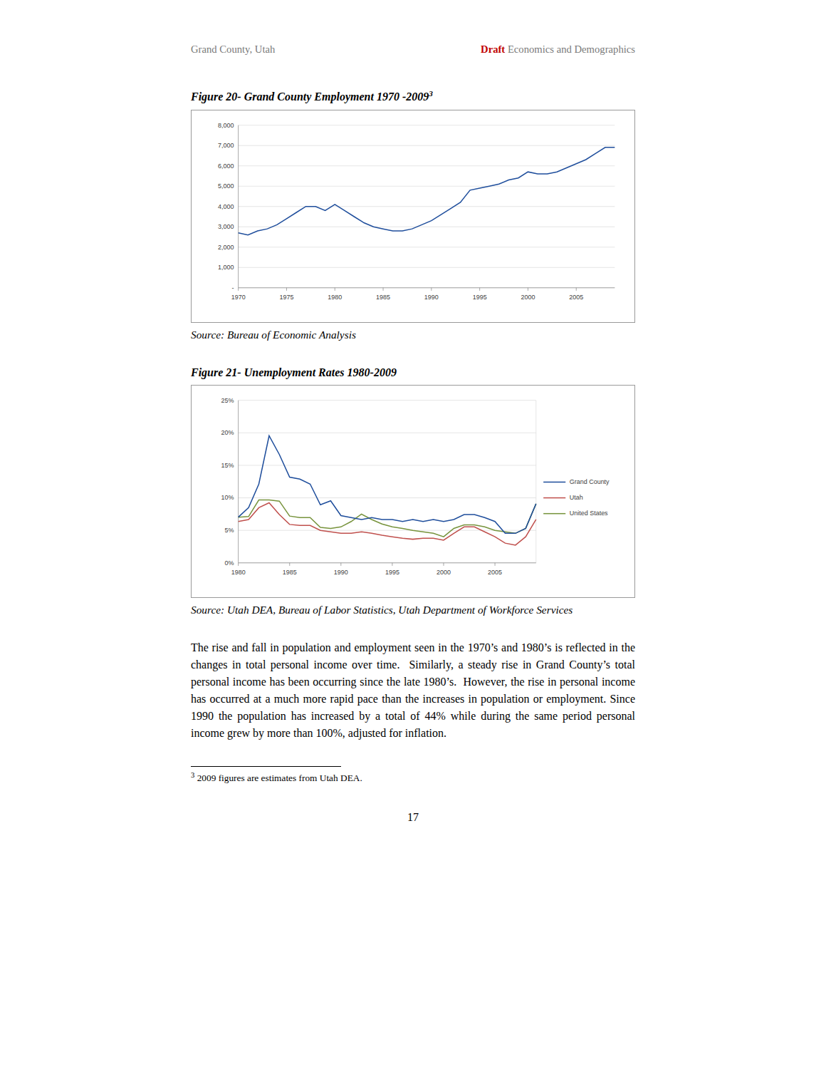Grand County, Utah
Draft Economics and Demographics
Figure 20- Grand County Employment 1970 -20093
- 1,000 2,000 3,000 4,000 5,000 6,000 7,000 8,000 1970 1975 1980 1985 1990 1995 2000 2005
Source: Bureau of Economic Analysis
Figure 21- Unemployment Rates 1980-2009
0% 5% 10% 15% 20% 25% 1980 1985 1990 1995 2000 2005 Grand County Utah United States
Source: Utah DEA, Bureau of Labor Statistics, Utah Department of Workforce Services
The rise and fall in population and employment seen in the 1970’s and 1980’s is reflected in the changes in total personal income over time. Similarly, a steady rise in Grand County’s total personal income has been occurring since the late 1980’s. However, the rise in personal income has occurred at a much more rapid pace than the increases in population or employment. Since 1990 the population has increased by a total of 44% while during the same period personal income grew by more than 100%, adjusted for inflation.
3 2009 figures are estimates from Utah DEA.
17